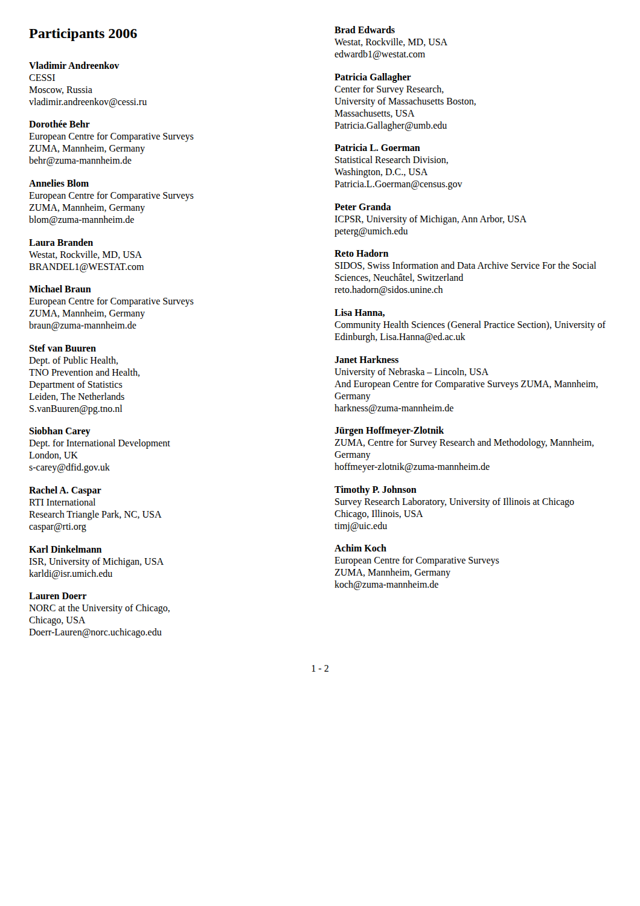Participants 2006
Vladimir Andreenkov
CESSI
Moscow, Russia
vladimir.andreenkov@cessi.ru
Dorothée Behr
European Centre for Comparative Surveys
ZUMA, Mannheim, Germany
behr@zuma-mannheim.de
Annelies Blom
European Centre for Comparative Surveys
ZUMA, Mannheim, Germany
blom@zuma-mannheim.de
Laura Branden
Westat, Rockville, MD, USA
BRANDEL1@WESTAT.com
Michael Braun
European Centre for Comparative Surveys
ZUMA, Mannheim, Germany
braun@zuma-mannheim.de
Stef van Buuren
Dept. of Public Health,
TNO Prevention and Health,
Department of Statistics
Leiden, The Netherlands
S.vanBuuren@pg.tno.nl
Siobhan Carey
Dept. for International Development
London, UK
s-carey@dfid.gov.uk
Rachel A. Caspar
RTI International
Research Triangle Park, NC, USA
caspar@rti.org
Karl Dinkelmann
ISR, University of Michigan, USA
karldi@isr.umich.edu
Lauren Doerr
NORC at the University of Chicago,
Chicago, USA
Doerr-Lauren@norc.uchicago.edu
Brad Edwards
Westat, Rockville, MD, USA
edwardb1@westat.com
Patricia Gallagher
Center for Survey Research,
University of Massachusetts Boston,
Massachusetts, USA
Patricia.Gallagher@umb.edu
Patricia L. Goerman
Statistical Research Division,
Washington, D.C., USA
Patricia.L.Goerman@census.gov
Peter Granda
ICPSR, University of Michigan, Ann Arbor, USA
peterg@umich.edu
Reto Hadorn
SIDOS, Swiss Information and Data Archive Service For the Social Sciences, Neuchâtel, Switzerland
reto.hadorn@sidos.unine.ch
Lisa Hanna,
Community Health Sciences (General Practice Section), University of Edinburgh, Lisa.Hanna@ed.ac.uk
Janet Harkness
University of Nebraska – Lincoln, USA
And European Centre for Comparative Surveys ZUMA, Mannheim, Germany
harkness@zuma-mannheim.de
Jürgen Hoffmeyer-Zlotnik
ZUMA, Centre for Survey Research and Methodology, Mannheim, Germany
hoffmeyer-zlotnik@zuma-mannheim.de
Timothy P. Johnson
Survey Research Laboratory, University of Illinois at Chicago
Chicago, Illinois, USA
timj@uic.edu
Achim Koch
European Centre for Comparative Surveys
ZUMA, Mannheim, Germany
koch@zuma-mannheim.de
1 - 2